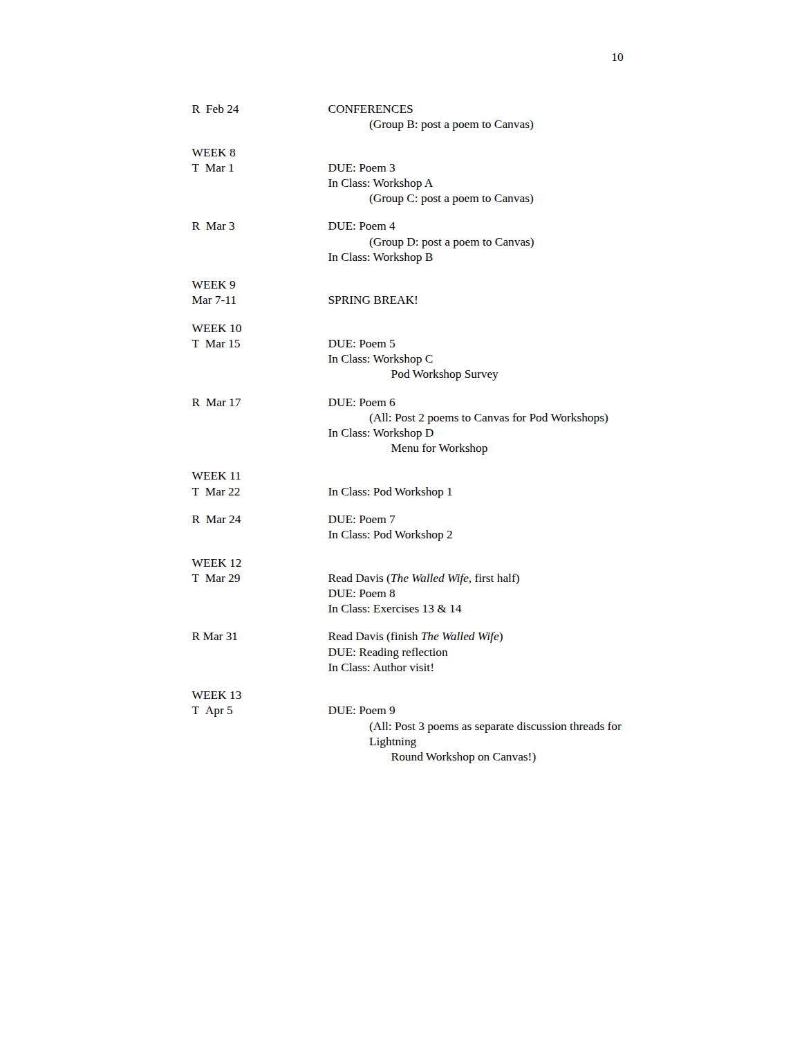10
| R Feb 24 | CONFERENCES (Group B: post a poem to Canvas) |
| WEEK 8 | |
| T Mar 1 | DUE: Poem 3 In Class: Workshop A (Group C: post a poem to Canvas) |
| R Mar 3 | DUE: Poem 4 (Group D: post a poem to Canvas) In Class: Workshop B |
| WEEK 9 | |
| Mar 7-11 | SPRING BREAK! |
| WEEK 10 | |
| T Mar 15 | DUE: Poem 5 In Class: Workshop C Pod Workshop Survey |
| R Mar 17 | DUE: Poem 6 (All: Post 2 poems to Canvas for Pod Workshops) In Class: Workshop D Menu for Workshop |
| WEEK 11 | |
| T Mar 22 | In Class: Pod Workshop 1 |
| R Mar 24 | DUE: Poem 7 In Class: Pod Workshop 2 |
| WEEK 12 | |
| T Mar 29 | Read Davis ( The Walled Wife, first half) DUE: Poem 8 In Class: Exercises 13 & 14 |
| R Mar 31 | Read Davis (finish The Walled Wife ) DUE: Reading reflection In Class: Author visit! |
| WEEK 13 | |
| T Apr 5 | DUE: Poem 9 (All: Post 3 poems as separate discussion threads for Lightning Round Workshop on Canvas!) |